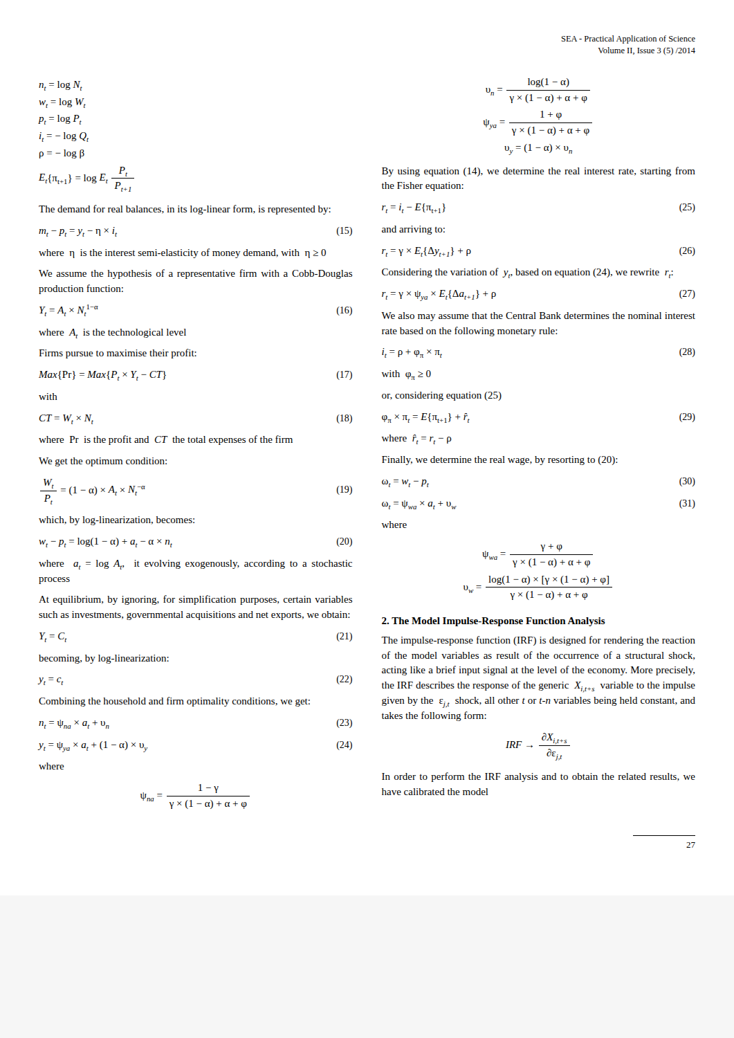SEA - Practical Application of Science
Volume II, Issue 3 (5) /2014
nt = log Nt
wt = log Wt
pt = log Pt
it = − log Qt
ρ = − log β
Et{πt+1} = log Et Pt Pt+1
The demand for real balances, in its log-linear form, is represented by:
mt − pt = yt − η × it (15)
where η is the interest semi-elasticity of money demand, with η ≥ 0
We assume the hypothesis of a representative firm with a Cobb-Douglas production function:
Yt = At × Nt1−α (16)
where At is the technological level
Firms pursue to maximise their profit:
Max{Pr} = Max{Pt × Yt − CT} (17)
with
CT = Wt × Nt (18)
where Pr is the profit and CT the total expenses of the firm
We get the optimum condition:
Wt Pt = (1 − α) × At × Nt−α (19)
which, by log-linearization, becomes:
wt − pt = log(1 − α) + at − α × nt (20)
where at = log At, it evolving exogenously, according to a stochastic process
At equilibrium, by ignoring, for simplification purposes, certain variables such as investments, governmental acquisitions and net exports, we obtain:
Yt = Ct (21)
becoming, by log-linearization:
yt = ct (22)
Combining the household and firm optimality conditions, we get:
nt = ψna × at + υn (23)
yt = ψya × at + (1 − α) × υy (24)
where
ψna = 1 − γ γ × (1 − α) + α + φ
υn = log(1 − α) γ × (1 − α) + α + φ
ψya = 1 + φ γ × (1 − α) + α + φ
υy = (1 − α) × υn
By using equation (14), we determine the real interest rate, starting from the Fisher equation:
rt = it − E{πt+1} (25)
and arriving to:
rt = γ × Et{Δyt+1} + ρ (26)
Considering the variation of yt, based on equation (24), we rewrite rt:
rt = γ × ψya × Et{Δat+1} + ρ (27)
We also may assume that the Central Bank determines the nominal interest rate based on the following monetary rule:
it = ρ + φπ × πt (28)
with φπ ≥ 0
or, considering equation (25)
φπ × πt = E{πt+1} + r̂t (29)
where r̂t = rt − ρ
Finally, we determine the real wage, by resorting to (20):
ωt = wt − pt (30)
ωt = ψwa × at + υw (31)
where
ψwa = γ + φ γ × (1 − α) + α + φ
υw = log(1 − α) × [γ × (1 − α) + φ] γ × (1 − α) + α + φ
2. The Model Impulse-Response Function Analysis
The impulse-response function (IRF) is designed for rendering the reaction of the model variables as result of the occurrence of a structural shock, acting like a brief input signal at the level of the economy. More precisely, the IRF describes the response of the generic Xi,t+s variable to the impulse given by the εj,t shock, all other t or t-n variables being held constant, and takes the following form:
IRF → ∂Xi,t+s ∂εj,t
In order to perform the IRF analysis and to obtain the related results, we have calibrated the model
27